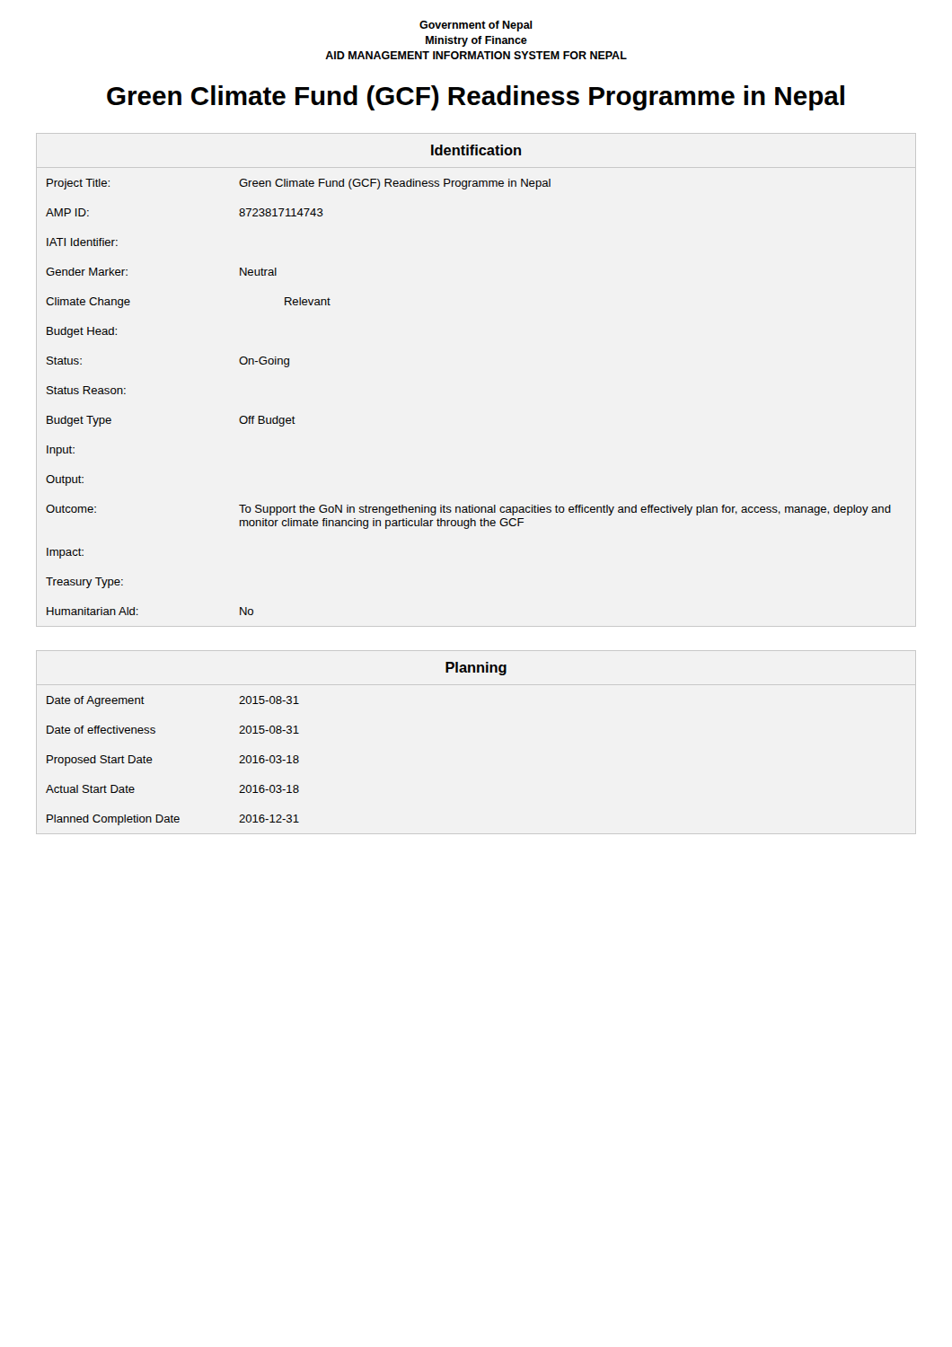Government of Nepal
Ministry of Finance
AID MANAGEMENT INFORMATION SYSTEM FOR NEPAL
Green Climate Fund (GCF) Readiness Programme in Nepal
Identification
| Project Title: | Green Climate Fund (GCF) Readiness Programme in Nepal |
| AMP ID: | 8723817114743 |
| IATI Identifier: | |
| Gender Marker: | Neutral |
| Climate Change | Relevant |
| Budget Head: | |
| Status: | On-Going |
| Status Reason: | |
| Budget Type | Off Budget |
| Input: | |
| Output: | |
| Outcome: | To Support the GoN in strengethening its national capacities to efficently and effectively plan for, access, manage, deploy and monitor climate financing in particular through the GCF |
| Impact: | |
| Treasury Type: | |
| Humanitarian Ald: | No |
Planning
| Date of Agreement | 2015-08-31 |
| Date of effectiveness | 2015-08-31 |
| Proposed Start Date | 2016-03-18 |
| Actual Start Date | 2016-03-18 |
| Planned Completion Date | 2016-12-31 |